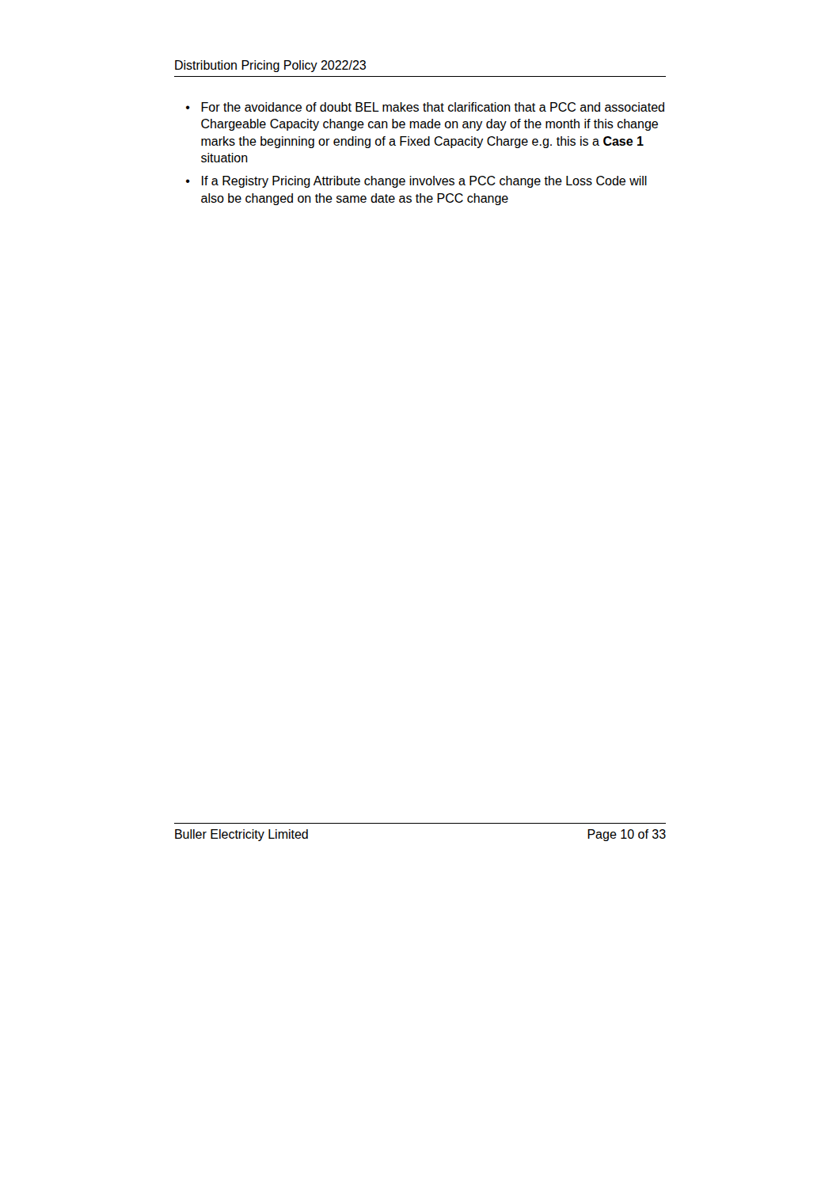Distribution Pricing Policy 2022/23
For the avoidance of doubt BEL makes that clarification that a PCC and associated Chargeable Capacity change can be made on any day of the month if this change marks the beginning or ending of a Fixed Capacity Charge e.g. this is a Case 1 situation
If a Registry Pricing Attribute change involves a PCC change the Loss Code will also be changed on the same date as the PCC change
Buller Electricity Limited Page 10 of 33